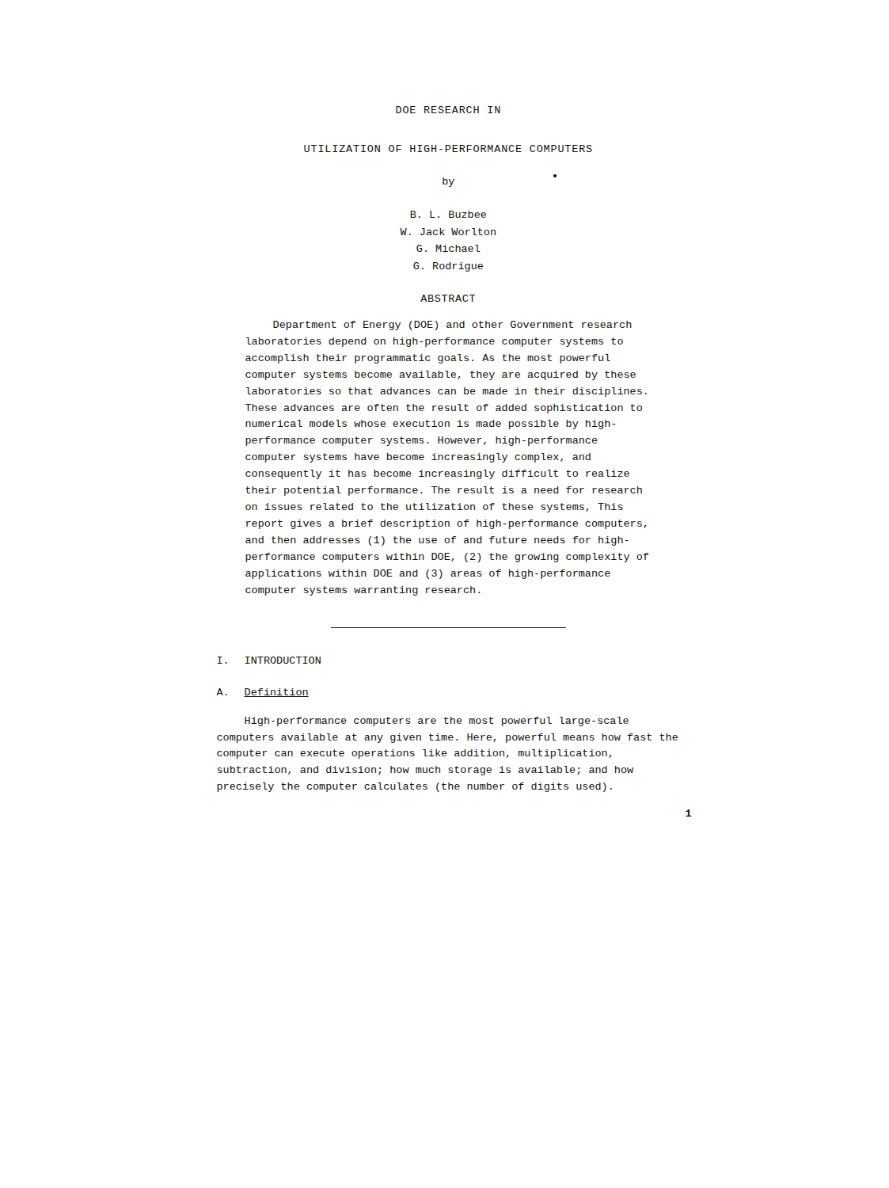DOE RESEARCH IN
UTILIZATION OF HIGH-PERFORMANCE COMPUTERS
by •
B. L. Buzbee
W. Jack Worlton
G. Michael
G. Rodrigue
ABSTRACT
Department of Energy (DOE) and other Government research laboratories depend on high-performance computer systems to accomplish their programmatic goals. As the most powerful computer systems become available, they are acquired by these laboratories so that advances can be made in their disciplines. These advances are often the result of added sophistication to numerical models whose execution is made possible by high-performance computer systems. However, high-performance computer systems have become increasingly complex, and consequently it has become increasingly difficult to realize their potential performance. The result is a need for research on issues related to the utilization of these systems, This report gives a brief description of high-performance computers, and then addresses (1) the use of and future needs for high-performance computers within DOE, (2) the growing complexity of applications within DOE and (3) areas of high-performance computer systems warranting research.
I. INTRODUCTION
A. Definition
High-performance computers are the most powerful large-scale computers available at any given time. Here, powerful means how fast the computer can execute operations like addition, multiplication, subtraction, and division; how much storage is available; and how precisely the computer calculates (the number of digits used).
1